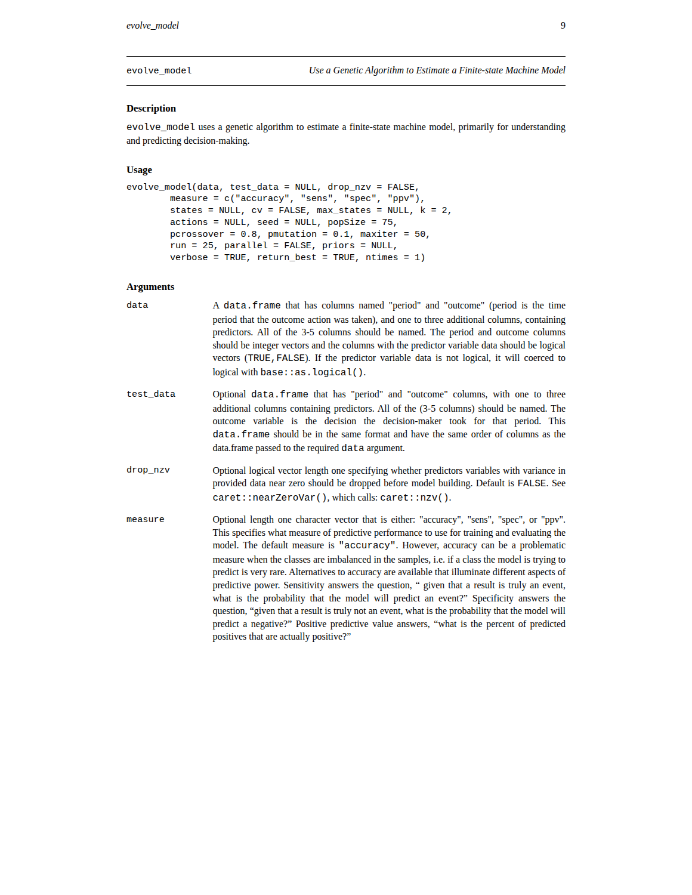evolve_model 9
evolve_model Use a Genetic Algorithm to Estimate a Finite-state Machine Model
Description
evolve_model uses a genetic algorithm to estimate a finite-state machine model, primarily for understanding and predicting decision-making.
Usage
evolve_model(data, test_data = NULL, drop_nzv = FALSE,
        measure = c("accuracy", "sens", "spec", "ppv"),
        states = NULL, cv = FALSE, max_states = NULL, k = 2,
        actions = NULL, seed = NULL, popSize = 75,
        pcrossover = 0.8, pmutation = 0.1, maxiter = 50,
        run = 25, parallel = FALSE, priors = NULL,
        verbose = TRUE, return_best = TRUE, ntimes = 1)
Arguments
data
A data.frame that has columns named "period" and "outcome" (period is the time period that the outcome action was taken), and one to three additional columns, containing predictors. All of the 3-5 columns should be named. The period and outcome columns should be integer vectors and the columns with the predictor variable data should be logical vectors (TRUE,FALSE). If the predictor variable data is not logical, it will coerced to logical with base::as.logical().
test_data
Optional data.frame that has "period" and "outcome" columns, with one to three additional columns containing predictors. All of the (3-5 columns) should be named. The outcome variable is the decision the decision-maker took for that period. This data.frame should be in the same format and have the same order of columns as the data.frame passed to the required data argument.
drop_nzv
Optional logical vector length one specifying whether predictors variables with variance in provided data near zero should be dropped before model building. Default is FALSE. See caret::nearZeroVar(), which calls: caret::nzv().
measure
Optional length one character vector that is either: "accuracy", "sens", "spec", or "ppv". This specifies what measure of predictive performance to use for training and evaluating the model. The default measure is "accuracy". However, accuracy can be a problematic measure when the classes are imbalanced in the samples, i.e. if a class the model is trying to predict is very rare. Alternatives to accuracy are available that illuminate different aspects of predictive power. Sensitivity answers the question, “ given that a result is truly an event, what is the probability that the model will predict an event?” Specificity answers the question, “given that a result is truly not an event, what is the probability that the model will predict a negative?” Positive predictive value answers, “what is the percent of predicted positives that are actually positive?”